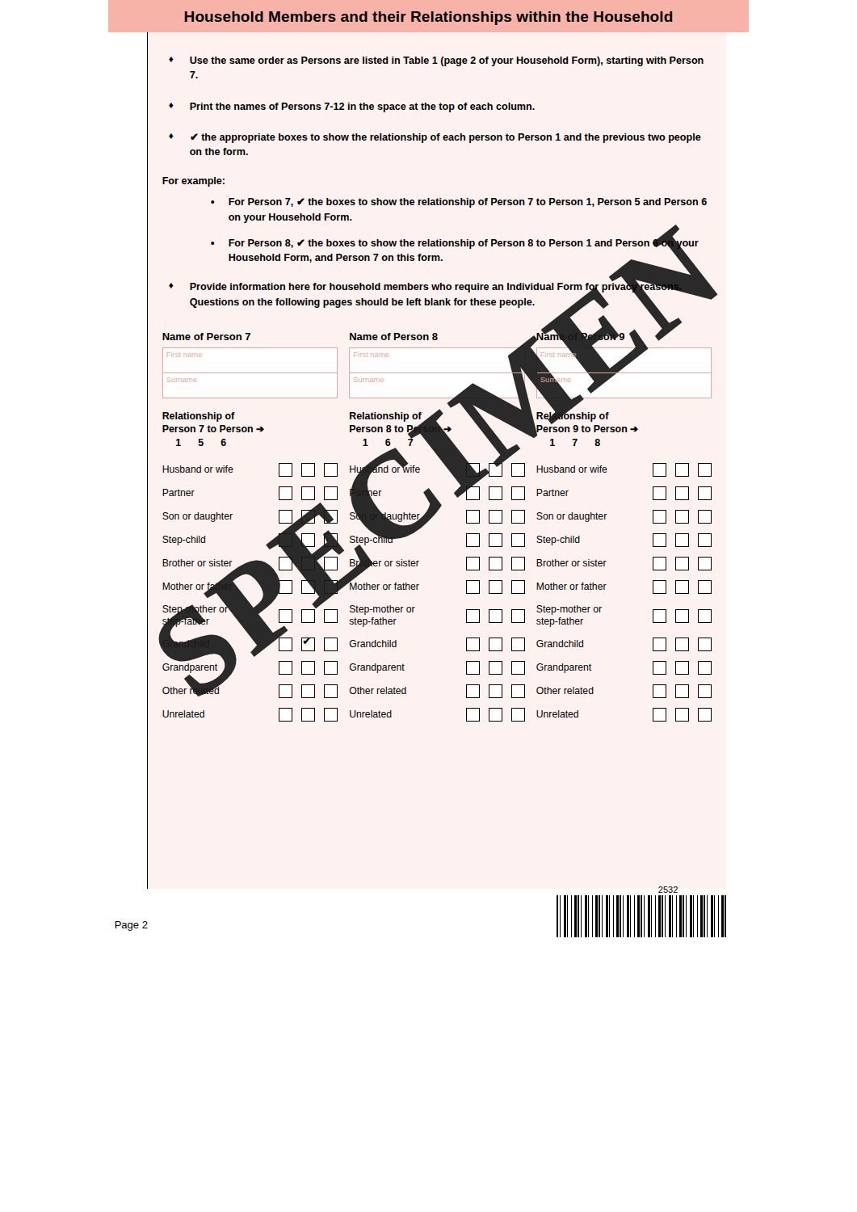Household Members and their Relationships within the Household
SPECIMEN
Use the same order as Persons are listed in Table 1 (page 2 of your Household Form), starting with Person 7.
Print the names of Persons 7-12 in the space at the top of each column.
✔ the appropriate boxes to show the relationship of each person to Person 1 and the previous two people on the form.
For example:
For Person 7, ✔ the boxes to show the relationship of Person 7 to Person 1, Person 5 and Person 6 on your Household Form.
For Person 8, ✔ the boxes to show the relationship of Person 8 to Person 1 and Person 6 on your Household Form, and Person 7 on this form.
Provide information here for household members who require an Individual Form for privacy reasons. Questions on the following pages should be left blank for these people.
Name of Person 7
First name
Surname
Relationship of
Person 7 to Person ➔ 156
| Husband or wife | |
| Partner | |
| Son or daughter | |
| Step-child | |
| Brother or sister | |
| Mother or father | |
| Step-mother or step-father | |
| Grandchild | |
| Grandparent | |
| Other related | |
| Unrelated | |
Name of Person 8
First name
Surname
Relationship of
Person 8 to Person ➔ 167
| Husband or wife | |
| Partner | |
| Son or daughter | |
| Step-child | |
| Brother or sister | |
| Mother or father | |
| Step-mother or step-father | |
| Grandchild | |
| Grandparent | |
| Other related | |
| Unrelated | |
Name of Person 9
First name
Surname
Relationship of
Person 9 to Person ➔ 178
| Husband or wife | |
| Partner | |
| Son or daughter | |
| Step-child | |
| Brother or sister | |
| Mother or father | |
| Step-mother or step-father | |
| Grandchild | |
| Grandparent | |
| Other related | |
| Unrelated | |
Page 2
2532